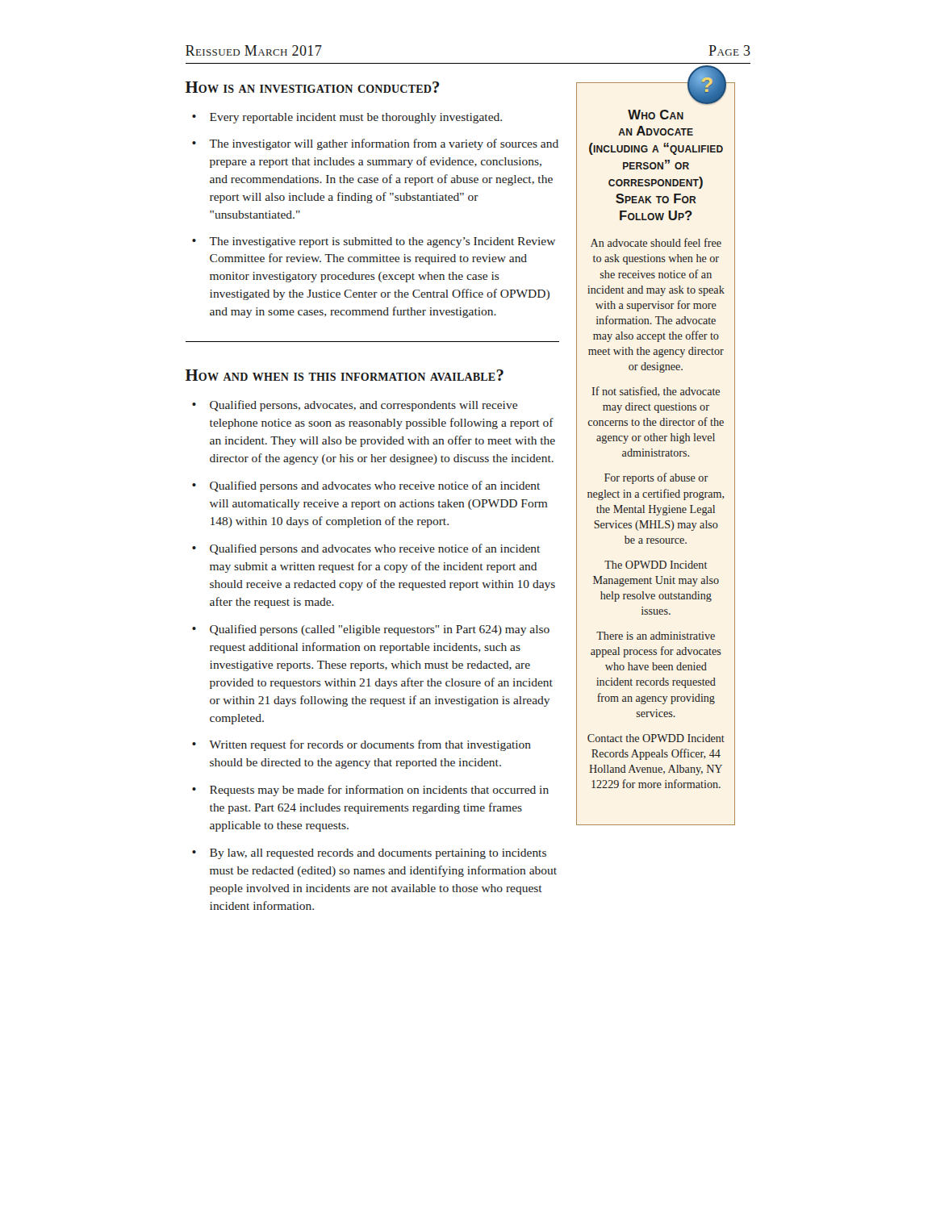Reissued March 2017
Page 3
How is an investigation conducted?
Every reportable incident must be thoroughly investigated.
The investigator will gather information from a variety of sources and prepare a report that includes a summary of evidence, conclusions, and recommendations. In the case of a report of abuse or neglect, the report will also include a finding of "substantiated" or "unsubstantiated."
The investigative report is submitted to the agency’s Incident Review Committee for review. The committee is required to review and monitor investigatory procedures (except when the case is investigated by the Justice Center or the Central Office of OPWDD) and may in some cases, recommend further investigation.
How and when is this information available?
Qualified persons, advocates, and correspondents will receive telephone notice as soon as reasonably possible following a report of an incident. They will also be provided with an offer to meet with the director of the agency (or his or her designee) to discuss the incident.
Qualified persons and advocates who receive notice of an incident will automatically receive a report on actions taken (OPWDD Form 148) within 10 days of completion of the report.
Qualified persons and advocates who receive notice of an incident may submit a written request for a copy of the incident report and should receive a redacted copy of the requested report within 10 days after the request is made.
Qualified persons (called "eligible requestors" in Part 624) may also request additional information on reportable incidents, such as investigative reports. These reports, which must be redacted, are provided to requestors within 21 days after the closure of an incident or within 21 days following the request if an investigation is already completed.
Written request for records or documents from that investigation should be directed to the agency that reported the incident.
Requests may be made for information on incidents that occurred in the past. Part 624 includes requirements regarding time frames applicable to these requests.
By law, all requested records and documents pertaining to incidents must be redacted (edited) so names and identifying information about people involved in incidents are not available to those who request incident information.
?
Who Can
an Advocate
(including a “qualified person” or correspondent)
Speak to For
Follow Up?
An advocate should feel free to ask questions when he or she receives notice of an incident and may ask to speak with a supervisor for more information. The advocate may also accept the offer to meet with the agency director or designee.
If not satisfied, the advocate may direct questions or concerns to the director of the agency or other high level administrators.
For reports of abuse or neglect in a certified program, the Mental Hygiene Legal Services (MHLS) may also be a resource.
The OPWDD Incident Management Unit may also help resolve outstanding issues.
There is an administrative appeal process for advocates who have been denied incident records requested from an agency providing services.
Contact the OPWDD Incident Records Appeals Officer, 44 Holland Avenue, Albany, NY 12229 for more information.